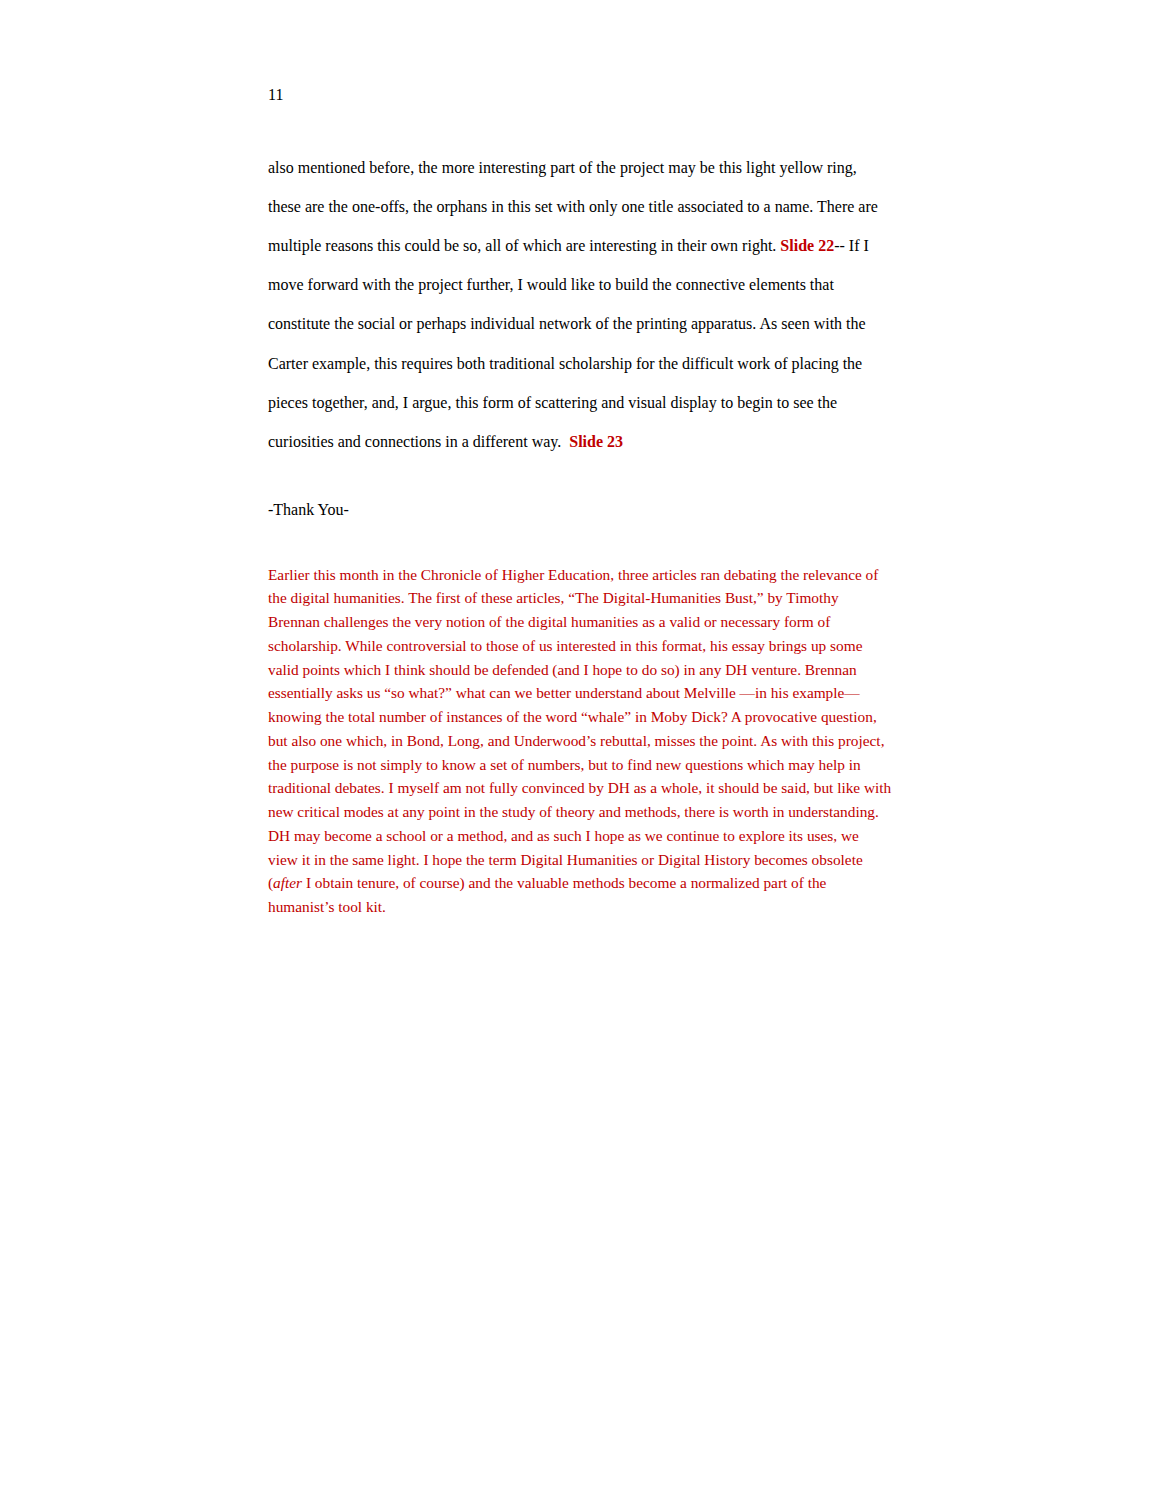11
also mentioned before, the more interesting part of the project may be this light yellow ring, these are the one-offs, the orphans in this set with only one title associated to a name. There are multiple reasons this could be so, all of which are interesting in their own right. Slide 22-- If I move forward with the project further, I would like to build the connective elements that constitute the social or perhaps individual network of the printing apparatus. As seen with the Carter example, this requires both traditional scholarship for the difficult work of placing the pieces together, and, I argue, this form of scattering and visual display to begin to see the curiosities and connections in a different way. Slide 23
-Thank You-
Earlier this month in the Chronicle of Higher Education, three articles ran debating the relevance of the digital humanities. The first of these articles, “The Digital-Humanities Bust,” by Timothy Brennan challenges the very notion of the digital humanities as a valid or necessary form of scholarship. While controversial to those of us interested in this format, his essay brings up some valid points which I think should be defended (and I hope to do so) in any DH venture. Brennan essentially asks us “so what?” what can we better understand about Melville —in his example— knowing the total number of instances of the word “whale” in Moby Dick? A provocative question, but also one which, in Bond, Long, and Underwood’s rebuttal, misses the point. As with this project, the purpose is not simply to know a set of numbers, but to find new questions which may help in traditional debates. I myself am not fully convinced by DH as a whole, it should be said, but like with new critical modes at any point in the study of theory and methods, there is worth in understanding. DH may become a school or a method, and as such I hope as we continue to explore its uses, we view it in the same light. I hope the term Digital Humanities or Digital History becomes obsolete (after I obtain tenure, of course) and the valuable methods become a normalized part of the humanist’s tool kit.